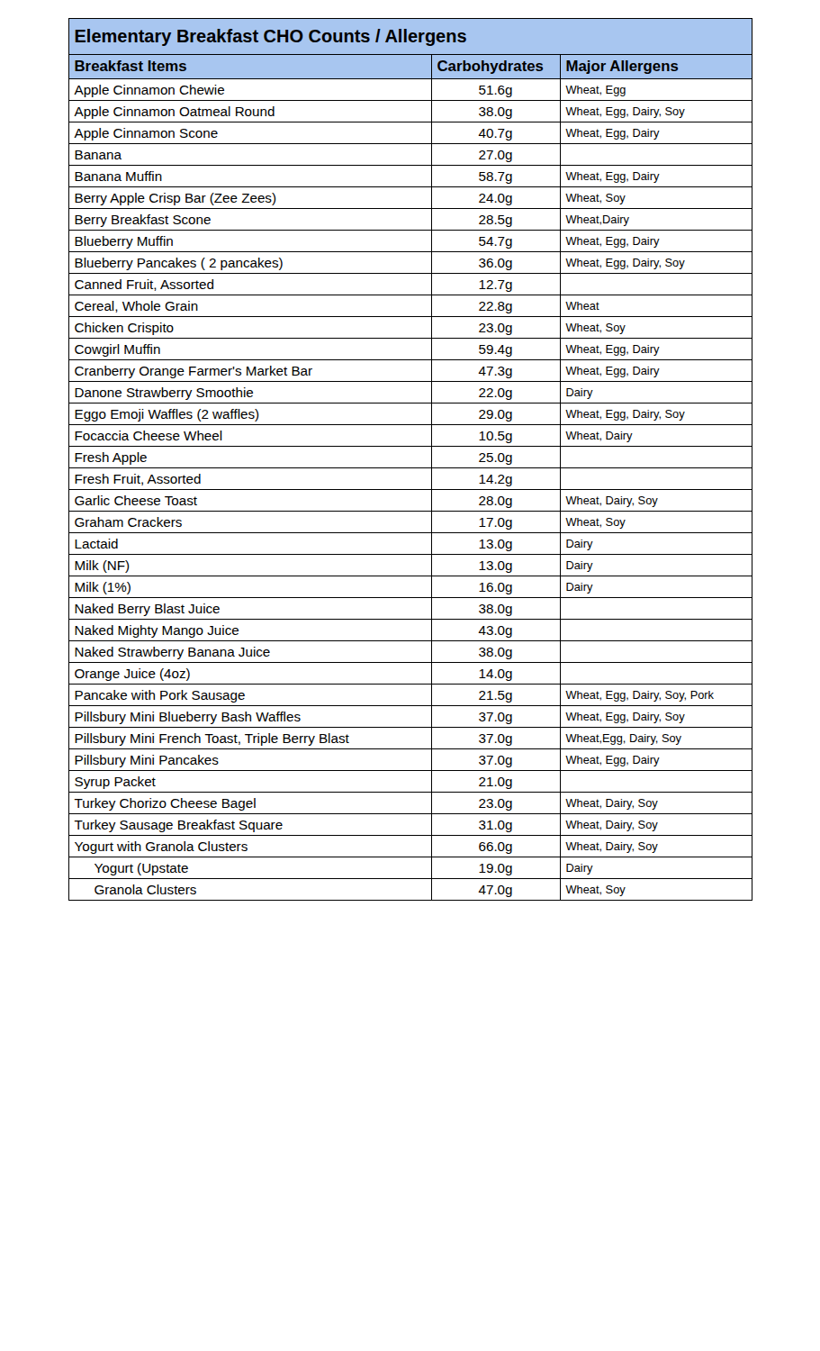Elementary Breakfast CHO Counts / Allergens
| Breakfast Items | Carbohydrates | Major Allergens |
| --- | --- | --- |
| Apple Cinnamon Chewie | 51.6g | Wheat, Egg |
| Apple Cinnamon Oatmeal Round | 38.0g | Wheat, Egg, Dairy, Soy |
| Apple Cinnamon Scone | 40.7g | Wheat, Egg, Dairy |
| Banana | 27.0g | |
| Banana Muffin | 58.7g | Wheat, Egg, Dairy |
| Berry Apple Crisp Bar (Zee Zees) | 24.0g | Wheat, Soy |
| Berry Breakfast Scone | 28.5g | Wheat,Dairy |
| Blueberry Muffin | 54.7g | Wheat, Egg, Dairy |
| Blueberry Pancakes ( 2 pancakes) | 36.0g | Wheat, Egg, Dairy, Soy |
| Canned Fruit, Assorted | 12.7g | |
| Cereal, Whole Grain | 22.8g | Wheat |
| Chicken Crispito | 23.0g | Wheat, Soy |
| Cowgirl Muffin | 59.4g | Wheat, Egg, Dairy |
| Cranberry Orange Farmer's Market Bar | 47.3g | Wheat, Egg, Dairy |
| Danone Strawberry Smoothie | 22.0g | Dairy |
| Eggo Emoji Waffles (2 waffles) | 29.0g | Wheat, Egg, Dairy, Soy |
| Focaccia Cheese Wheel | 10.5g | Wheat, Dairy |
| Fresh Apple | 25.0g | |
| Fresh Fruit, Assorted | 14.2g | |
| Garlic Cheese Toast | 28.0g | Wheat, Dairy, Soy |
| Graham Crackers | 17.0g | Wheat, Soy |
| Lactaid | 13.0g | Dairy |
| Milk (NF) | 13.0g | Dairy |
| Milk (1%) | 16.0g | Dairy |
| Naked Berry Blast Juice | 38.0g | |
| Naked Mighty Mango Juice | 43.0g | |
| Naked Strawberry Banana Juice | 38.0g | |
| Orange Juice (4oz) | 14.0g | |
| Pancake with Pork Sausage | 21.5g | Wheat, Egg, Dairy, Soy, Pork |
| Pillsbury Mini Blueberry Bash Waffles | 37.0g | Wheat, Egg, Dairy, Soy |
| Pillsbury Mini French Toast, Triple Berry Blast | 37.0g | Wheat,Egg, Dairy, Soy |
| Pillsbury Mini Pancakes | 37.0g | Wheat, Egg, Dairy |
| Syrup Packet | 21.0g | |
| Turkey Chorizo Cheese Bagel | 23.0g | Wheat, Dairy, Soy |
| Turkey Sausage Breakfast Square | 31.0g | Wheat, Dairy, Soy |
| Yogurt with Granola Clusters | 66.0g | Wheat, Dairy, Soy |
| Yogurt (Upstate | 19.0g | Dairy |
| Granola Clusters | 47.0g | Wheat, Soy |